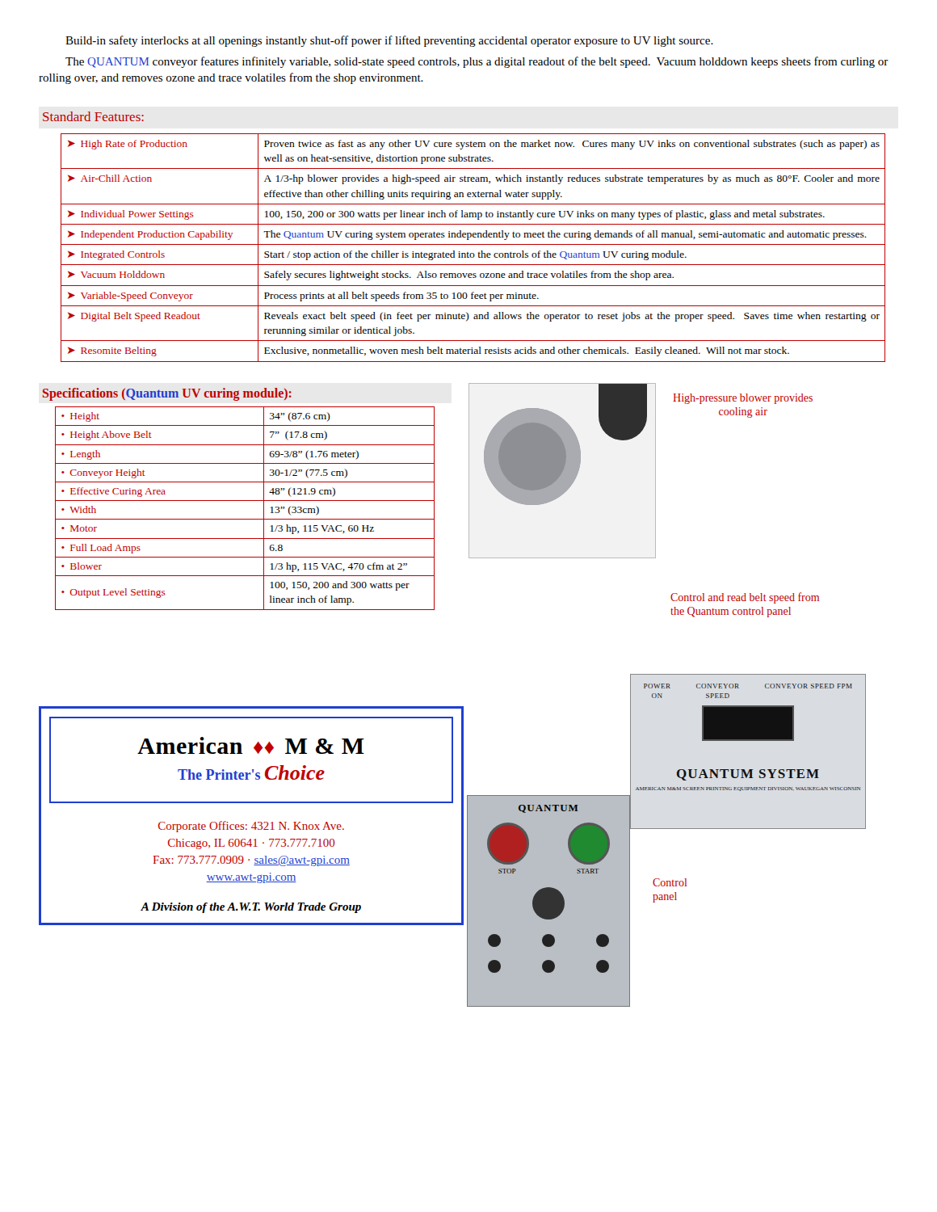Build-in safety interlocks at all openings instantly shut-off power if lifted preventing accidental operator exposure to UV light source.
The QUANTUM conveyor features infinitely variable, solid-state speed controls, plus a digital readout of the belt speed. Vacuum holddown keeps sheets from curling or rolling over, and removes ozone and trace volatiles from the shop environment.
Standard Features:
| ➤ High Rate of Production | Proven twice as fast as any other UV cure system on the market now. Cures many UV inks on conventional substrates (such as paper) as well as on heat-sensitive, distortion prone substrates. |
| ➤ Air-Chill Action | A 1/3-hp blower provides a high-speed air stream, which instantly reduces substrate temperatures by as much as 80°F. Cooler and more effective than other chilling units requiring an external water supply. |
| ➤ Individual Power Settings | 100, 150, 200 or 300 watts per linear inch of lamp to instantly cure UV inks on many types of plastic, glass and metal substrates. |
| ➤ Independent Production Capability | The Quantum UV curing system operates independently to meet the curing demands of all manual, semi-automatic and automatic presses. |
| ➤ Integrated Controls | Start / stop action of the chiller is integrated into the controls of the Quantum UV curing module. |
| ➤ Vacuum Holddown | Safely secures lightweight stocks. Also removes ozone and trace volatiles from the shop area. |
| ➤ Variable-Speed Conveyor | Process prints at all belt speeds from 35 to 100 feet per minute. |
| ➤ Digital Belt Speed Readout | Reveals exact belt speed (in feet per minute) and allows the operator to reset jobs at the proper speed. Saves time when restarting or rerunning similar or identical jobs. |
| ➤ Resomite Belting | Exclusive, nonmetallic, woven mesh belt material resists acids and other chemicals. Easily cleaned. Will not mar stock. |
Specifications (Quantum UV curing module):
| • Height | 34” (87.6 cm) |
| • Height Above Belt | 7” (17.8 cm) |
| • Length | 69-3/8” (1.76 meter) |
| • Conveyor Height | 30-1/2” (77.5 cm) |
| • Effective Curing Area | 48” (121.9 cm) |
| • Width | 13” (33cm) |
| • Motor | 1/3 hp, 115 VAC, 60 Hz |
| • Full Load Amps | 6.8 |
| • Blower | 1/3 hp, 115 VAC, 470 cfm at 2” |
| • Output Level Settings | 100, 150, 200 and 300 watts per linear inch of lamp. |
High-pressure blower provides cooling air
Control and read belt speed from the Quantum control panel
American ♦♦ M & M
The Printer's Choice
Corporate Offices: 4321 N. Knox Ave.
Chicago, IL 60641 · 773.777.7100
Fax: 773.777.0909 · sales@awt-gpi.com
www.awt-gpi.com
A Division of the A.W.T. World Trade Group
POWER
ON CONVEYOR
SPEED CONVEYOR SPEED FPM
QUANTUM SYSTEM
AMERICAN M&M SCREEN PRINTING EQUIPMENT DIVISION, WAUKEGAN WISCONSIN
QUANTUM
STOP START
Control
panel